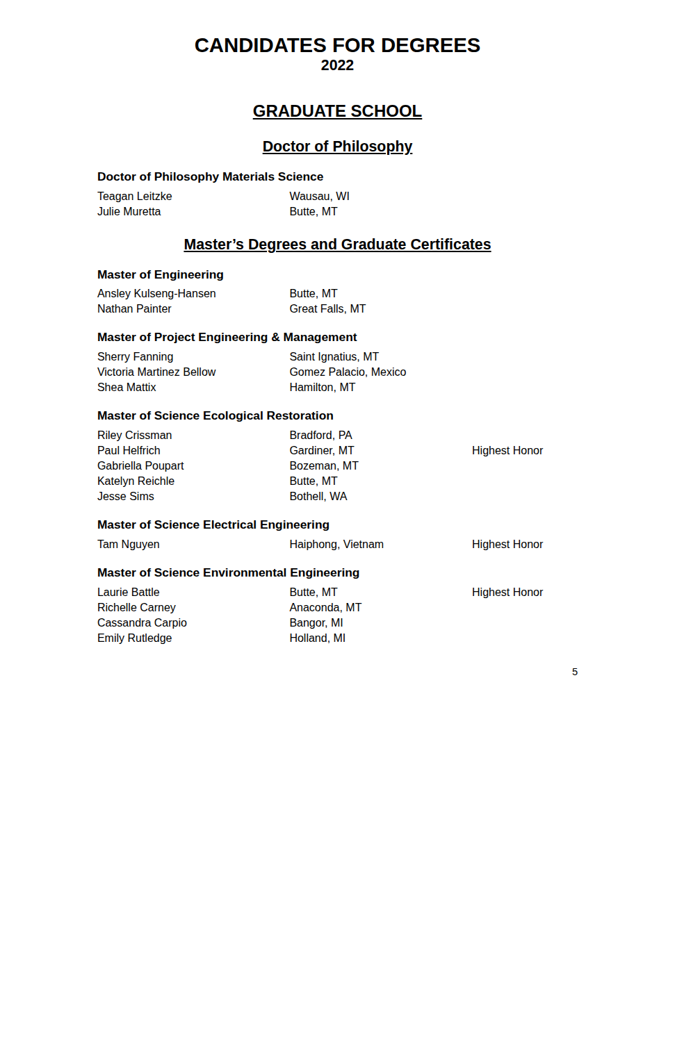CANDIDATES FOR DEGREES2022
GRADUATE SCHOOL
Doctor of Philosophy
Doctor of Philosophy Materials Science
| Teagan Leitzke | Wausau, WI | |
| Julie Muretta | Butte, MT | |
Master’s Degrees and Graduate Certificates
Master of Engineering
| Ansley Kulseng-Hansen | Butte, MT | |
| Nathan Painter | Great Falls, MT | |
Master of Project Engineering & Management
| Sherry Fanning | Saint Ignatius, MT | |
| Victoria Martinez Bellow | Gomez Palacio, Mexico | |
| Shea Mattix | Hamilton, MT | |
Master of Science Ecological Restoration
| Riley Crissman | Bradford, PA | |
| Paul Helfrich | Gardiner, MT | Highest Honor |
| Gabriella Poupart | Bozeman, MT | |
| Katelyn Reichle | Butte, MT | |
| Jesse Sims | Bothell, WA | |
Master of Science Electrical Engineering
| Tam Nguyen | Haiphong, Vietnam | Highest Honor |
Master of Science Environmental Engineering
| Laurie Battle | Butte, MT | Highest Honor |
| Richelle Carney | Anaconda, MT | |
| Cassandra Carpio | Bangor, MI | |
| Emily Rutledge | Holland, MI | |
5